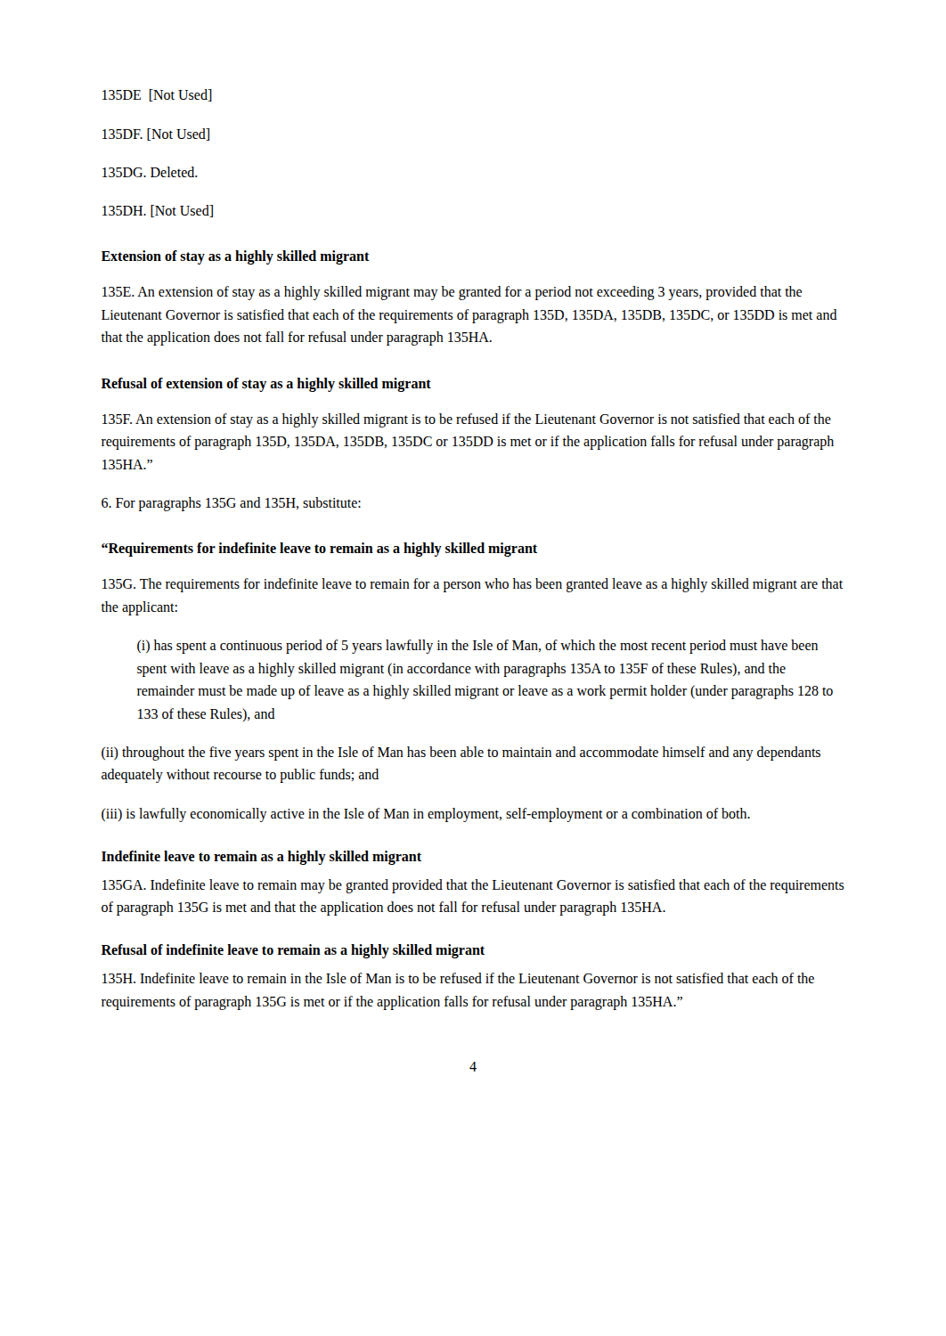135DE [Not Used]
135DF. [Not Used]
135DG. Deleted.
135DH. [Not Used]
Extension of stay as a highly skilled migrant
135E. An extension of stay as a highly skilled migrant may be granted for a period not exceeding 3 years, provided that the Lieutenant Governor is satisfied that each of the requirements of paragraph 135D, 135DA, 135DB, 135DC, or 135DD is met and that the application does not fall for refusal under paragraph 135HA.
Refusal of extension of stay as a highly skilled migrant
135F. An extension of stay as a highly skilled migrant is to be refused if the Lieutenant Governor is not satisfied that each of the requirements of paragraph 135D, 135DA, 135DB, 135DC or 135DD is met or if the application falls for refusal under paragraph 135HA.”
6. For paragraphs 135G and 135H, substitute:
“Requirements for indefinite leave to remain as a highly skilled migrant
135G. The requirements for indefinite leave to remain for a person who has been granted leave as a highly skilled migrant are that the applicant:
(i) has spent a continuous period of 5 years lawfully in the Isle of Man, of which the most recent period must have been spent with leave as a highly skilled migrant (in accordance with paragraphs 135A to 135F of these Rules), and the remainder must be made up of leave as a highly skilled migrant or leave as a work permit holder (under paragraphs 128 to 133 of these Rules), and
(ii) throughout the five years spent in the Isle of Man has been able to maintain and accommodate himself and any dependants adequately without recourse to public funds; and
(iii) is lawfully economically active in the Isle of Man in employment, self-employment or a combination of both.
Indefinite leave to remain as a highly skilled migrant
135GA. Indefinite leave to remain may be granted provided that the Lieutenant Governor is satisfied that each of the requirements of paragraph 135G is met and that the application does not fall for refusal under paragraph 135HA.
Refusal of indefinite leave to remain as a highly skilled migrant
135H. Indefinite leave to remain in the Isle of Man is to be refused if the Lieutenant Governor is not satisfied that each of the requirements of paragraph 135G is met or if the application falls for refusal under paragraph 135HA.”
4